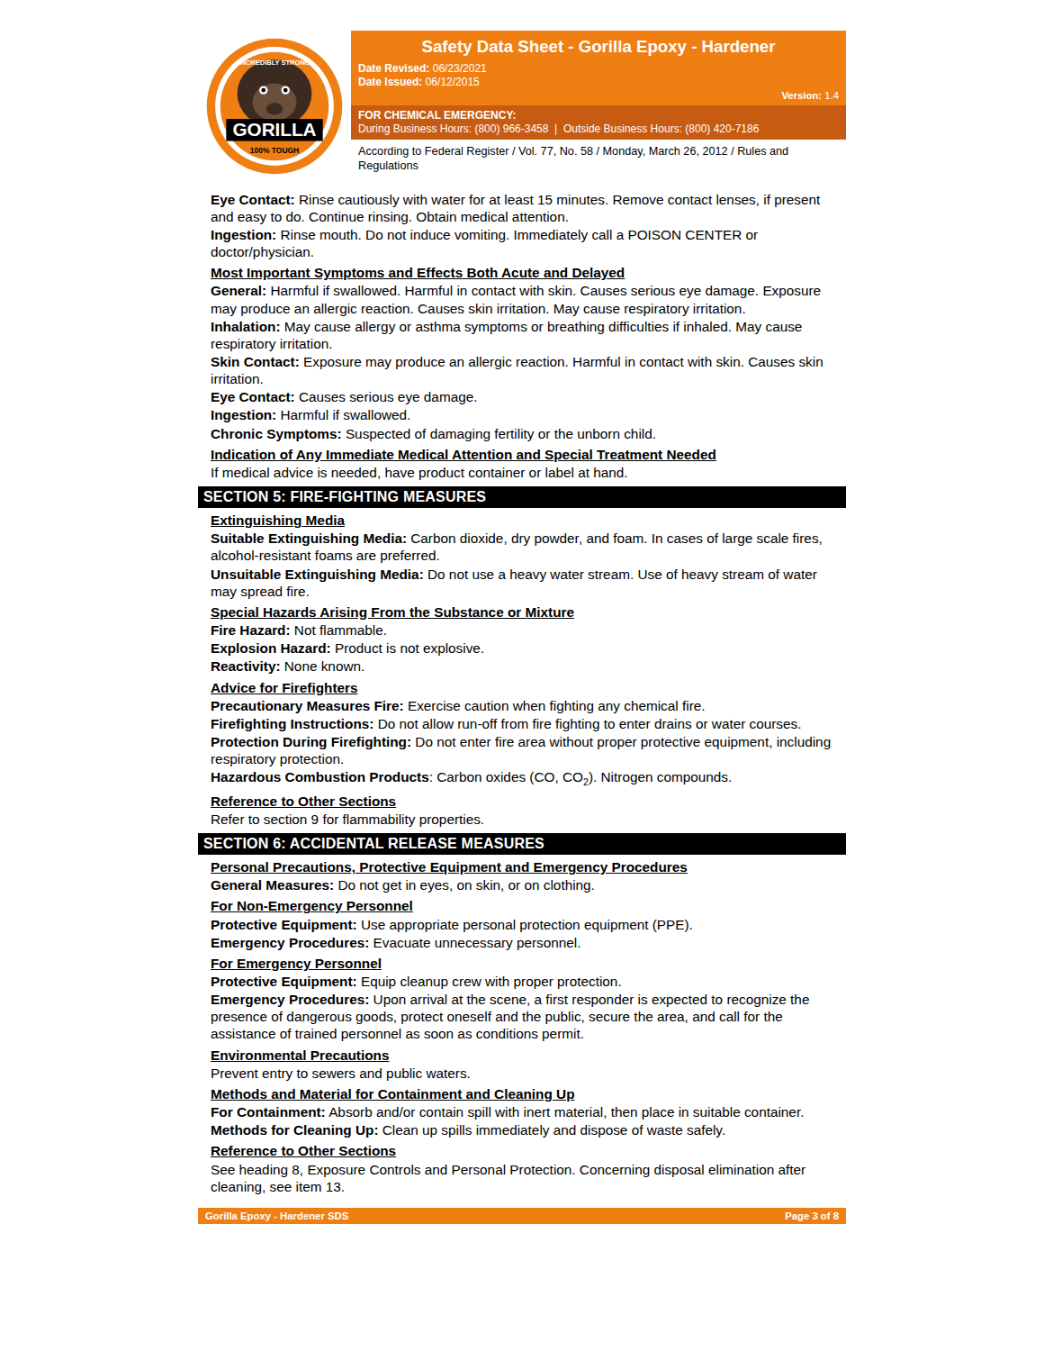GORILLA 100% TOUGH INCREDIBLY STRONG
Safety Data Sheet - Gorilla Epoxy - Hardener
Date Revised: 06/23/2021
Date Issued: 06/12/2015
Version: 1.4
FOR CHEMICAL EMERGENCY:
During Business Hours: (800) 966-3458 | Outside Business Hours: (800) 420-7186
According to Federal Register / Vol. 77, No. 58 / Monday, March 26, 2012 / Rules and Regulations
Eye Contact: Rinse cautiously with water for at least 15 minutes. Remove contact lenses, if present and easy to do. Continue rinsing. Obtain medical attention.
Ingestion: Rinse mouth. Do not induce vomiting. Immediately call a POISON CENTER or doctor/physician.
Most Important Symptoms and Effects Both Acute and Delayed
General: Harmful if swallowed. Harmful in contact with skin. Causes serious eye damage. Exposure may produce an allergic reaction. Causes skin irritation. May cause respiratory irritation.
Inhalation: May cause allergy or asthma symptoms or breathing difficulties if inhaled. May cause respiratory irritation.
Skin Contact: Exposure may produce an allergic reaction. Harmful in contact with skin. Causes skin irritation.
Eye Contact: Causes serious eye damage.
Ingestion: Harmful if swallowed.
Chronic Symptoms: Suspected of damaging fertility or the unborn child.
Indication of Any Immediate Medical Attention and Special Treatment Needed
If medical advice is needed, have product container or label at hand.
SECTION 5: FIRE-FIGHTING MEASURES
Extinguishing Media
Suitable Extinguishing Media: Carbon dioxide, dry powder, and foam. In cases of large scale fires, alcohol-resistant foams are preferred.
Unsuitable Extinguishing Media: Do not use a heavy water stream. Use of heavy stream of water may spread fire.
Special Hazards Arising From the Substance or Mixture
Fire Hazard: Not flammable.
Explosion Hazard: Product is not explosive.
Reactivity: None known.
Advice for Firefighters
Precautionary Measures Fire: Exercise caution when fighting any chemical fire.
Firefighting Instructions: Do not allow run-off from fire fighting to enter drains or water courses.
Protection During Firefighting: Do not enter fire area without proper protective equipment, including respiratory protection.
Hazardous Combustion Products: Carbon oxides (CO, CO2). Nitrogen compounds.
Reference to Other Sections
Refer to section 9 for flammability properties.
SECTION 6: ACCIDENTAL RELEASE MEASURES
Personal Precautions, Protective Equipment and Emergency Procedures
General Measures: Do not get in eyes, on skin, or on clothing.
For Non-Emergency Personnel
Protective Equipment: Use appropriate personal protection equipment (PPE).
Emergency Procedures: Evacuate unnecessary personnel.
For Emergency Personnel
Protective Equipment: Equip cleanup crew with proper protection.
Emergency Procedures: Upon arrival at the scene, a first responder is expected to recognize the presence of dangerous goods, protect oneself and the public, secure the area, and call for the assistance of trained personnel as soon as conditions permit.
Environmental Precautions
Prevent entry to sewers and public waters.
Methods and Material for Containment and Cleaning Up
For Containment: Absorb and/or contain spill with inert material, then place in suitable container.
Methods for Cleaning Up: Clean up spills immediately and dispose of waste safely.
Reference to Other Sections
See heading 8, Exposure Controls and Personal Protection. Concerning disposal elimination after cleaning, see item 13.
Gorilla Epoxy - Hardener SDS Page 3 of 8